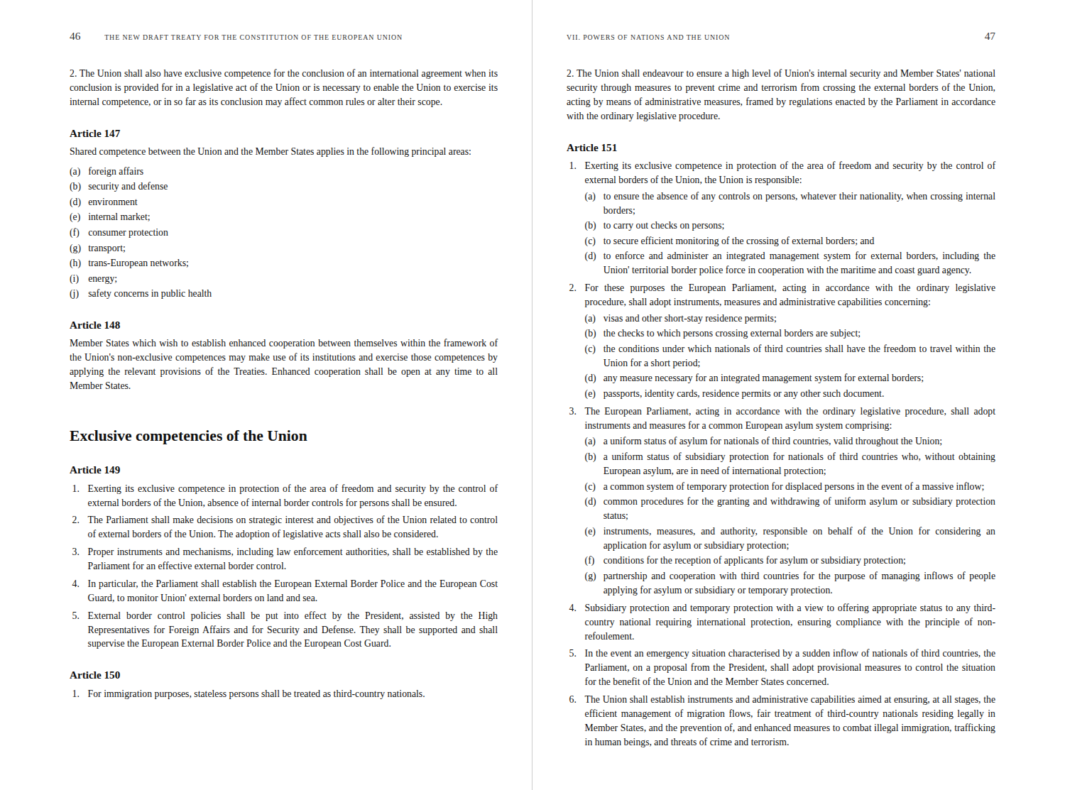46 The New Draft Treaty for the Constitution of the European Union
2. The Union shall also have exclusive competence for the conclusion of an international agreement when its conclusion is provided for in a legislative act of the Union or is necessary to enable the Union to exercise its internal competence, or in so far as its conclusion may affect common rules or alter their scope.
Article 147
Shared competence between the Union and the Member States applies in the following principal areas:
(a) foreign affairs
(b) security and defense
(d) environment
(e) internal market;
(f) consumer protection
(g) transport;
(h) trans-European networks;
(i) energy;
(j) safety concerns in public health
Article 148
Member States which wish to establish enhanced cooperation between themselves within the framework of the Union's non-exclusive competences may make use of its institutions and exercise those competences by applying the relevant provisions of the Treaties. Enhanced cooperation shall be open at any time to all Member States.
Exclusive competencies of the Union
Article 149
Exerting its exclusive competence in protection of the area of freedom and security by the control of external borders of the Union, absence of internal border controls for persons shall be ensured.
The Parliament shall make decisions on strategic interest and objectives of the Union related to control of external borders of the Union. The adoption of legislative acts shall also be considered.
Proper instruments and mechanisms, including law enforcement authorities, shall be established by the Parliament for an effective external border control.
In particular, the Parliament shall establish the European External Border Police and the European Cost Guard, to monitor Union' external borders on land and sea.
External border control policies shall be put into effect by the President, assisted by the High Representatives for Foreign Affairs and for Security and Defense. They shall be supported and shall supervise the European External Border Police and the European Cost Guard.
Article 150
For immigration purposes, stateless persons shall be treated as third-country nationals.
VII. Powers of Nations and the Union 47
2. The Union shall endeavour to ensure a high level of Union's internal security and Member States' national security through measures to prevent crime and terrorism from crossing the external borders of the Union, acting by means of administrative measures, framed by regulations enacted by the Parliament in accordance with the ordinary legislative procedure.
Article 151
Exerting its exclusive competence in protection of the area of freedom and security by the control of external borders of the Union, the Union is responsible:
(a) to ensure the absence of any controls on persons, whatever their nationality, when crossing internal borders;
(b) to carry out checks on persons;
(c) to secure efficient monitoring of the crossing of external borders; and
(d) to enforce and administer an integrated management system for external borders, including the Union' territorial border police force in cooperation with the maritime and coast guard agency.
For these purposes the European Parliament, acting in accordance with the ordinary legislative procedure, shall adopt instruments, measures and administrative capabilities concerning:
(a) visas and other short-stay residence permits;
(b) the checks to which persons crossing external borders are subject;
(c) the conditions under which nationals of third countries shall have the freedom to travel within the Union for a short period;
(d) any measure necessary for an integrated management system for external borders;
(e) passports, identity cards, residence permits or any other such document.
The European Parliament, acting in accordance with the ordinary legislative procedure, shall adopt instruments and measures for a common European asylum system comprising:
(a) a uniform status of asylum for nationals of third countries, valid throughout the Union;
(b) a uniform status of subsidiary protection for nationals of third countries who, without obtaining European asylum, are in need of international protection;
(c) a common system of temporary protection for displaced persons in the event of a massive inflow;
(d) common procedures for the granting and withdrawing of uniform asylum or subsidiary protection status;
(e) instruments, measures, and authority, responsible on behalf of the Union for considering an application for asylum or subsidiary protection;
(f) conditions for the reception of applicants for asylum or subsidiary protection;
(g) partnership and cooperation with third countries for the purpose of managing inflows of people applying for asylum or subsidiary or temporary protection.
Subsidiary protection and temporary protection with a view to offering appropriate status to any third-country national requiring international protection, ensuring compliance with the principle of non-refoulement.
In the event an emergency situation characterised by a sudden inflow of nationals of third countries, the Parliament, on a proposal from the President, shall adopt provisional measures to control the situation for the benefit of the Union and the Member States concerned.
The Union shall establish instruments and administrative capabilities aimed at ensuring, at all stages, the efficient management of migration flows, fair treatment of third-country nationals residing legally in Member States, and the prevention of, and enhanced measures to combat illegal immigration, trafficking in human beings, and threats of crime and terrorism.